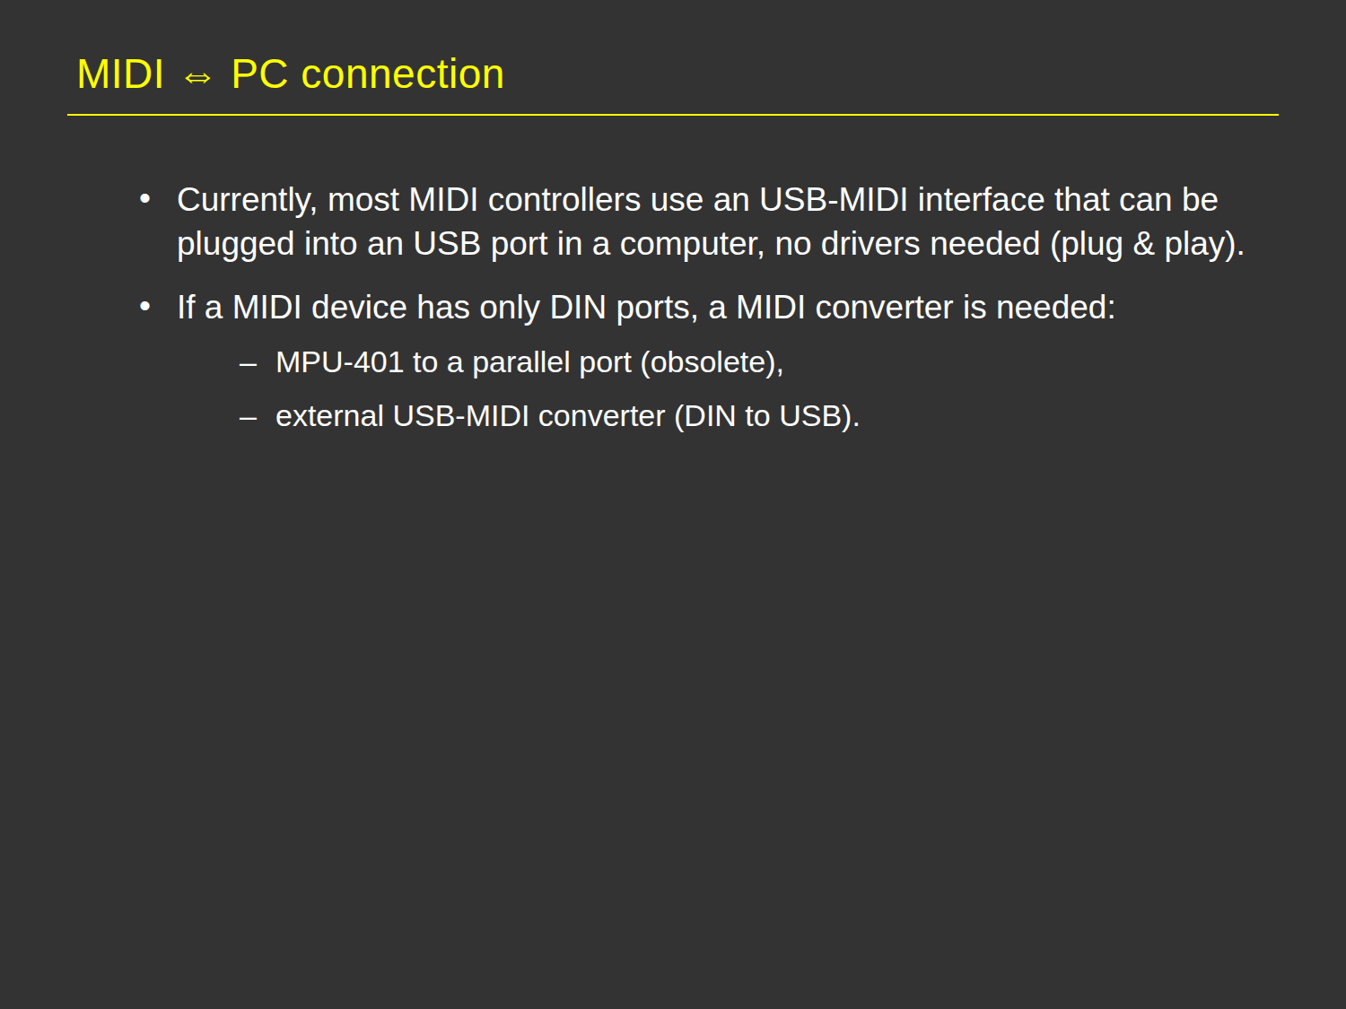MIDI ⇔ PC connection
Currently, most MIDI controllers use an USB-MIDI interface that can be plugged into an USB port in a computer, no drivers needed (plug & play).
If a MIDI device has only DIN ports, a MIDI converter is needed:
MPU-401 to a parallel port (obsolete),
external USB-MIDI converter (DIN to USB).